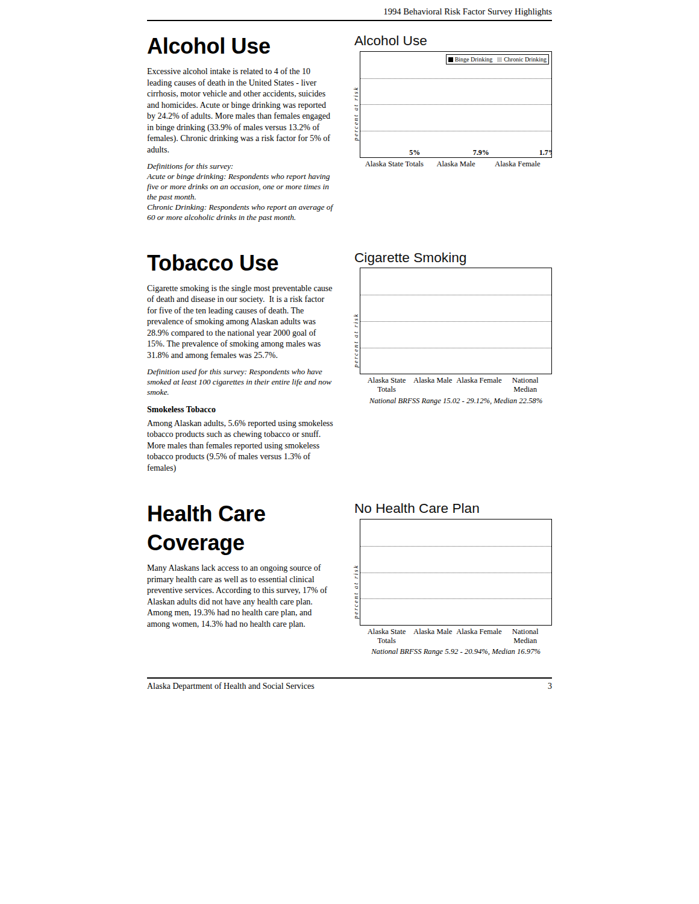1994 Behavioral Risk Factor Survey Highlights
Alcohol Use
Excessive alcohol intake is related to 4 of the 10 leading causes of death in the United States - liver cirrhosis, motor vehicle and other accidents, suicides and homicides. Acute or binge drinking was reported by 24.2% of adults. More males than females engaged in binge drinking (33.9% of males versus 13.2% of females). Chronic drinking was a risk factor for 5% of adults.
Definitions for this survey:
Acute or binge drinking: Respondents who report having five or more drinks on an occasion, one or more times in the past month.
Chronic Drinking: Respondents who report an average of 60 or more alcoholic drinks in the past month.
Alcohol Use
percent at risk
Binge Drinking Chronic Drinking
40 30 20 10 0
24.2%
5%
33.9%
7.9%
13.2%
1.7%
Alaska State Totals
Alaska Male
Alaska Female
Tobacco Use
Cigarette smoking is the single most preventable cause of death and disease in our society. It is a risk factor for five of the ten leading causes of death. The prevalence of smoking among Alaskan adults was 28.9% compared to the national year 2000 goal of 15%. The prevalence of smoking among males was 31.8% and among females was 25.7%.
Definition used for this survey: Respondents who have smoked at least 100 cigarettes in their entire life and now smoke.
Smokeless Tobacco
Among Alaskan adults, 5.6% reported using smokeless tobacco products such as chewing tobacco or snuff. More males than females reported using smokeless tobacco products (9.5% of males versus 1.3% of females)
Cigarette Smoking
percent at risk
40 30 20 10 0
28.9%
31.8%
25.7%
22.6%
Alaska State Totals
Alaska Male
Alaska Female
National Median
National BRFSS Range 15.02 - 29.12%, Median 22.58%
Health Care Coverage
Many Alaskans lack access to an ongoing source of primary health care as well as to essential clinical preventive services. According to this survey, 17% of Alaskan adults did not have any health care plan. Among men, 19.3% had no health care plan, and among women, 14.3% had no health care plan.
No Health Care Plan
percent at risk
40 30 20 10 0
17%
19.3%
14.3%
17%
Alaska State Totals
Alaska Male
Alaska Female
National Median
National BRFSS Range 5.92 - 20.94%, Median 16.97%
Alaska Department of Health and Social Services 3